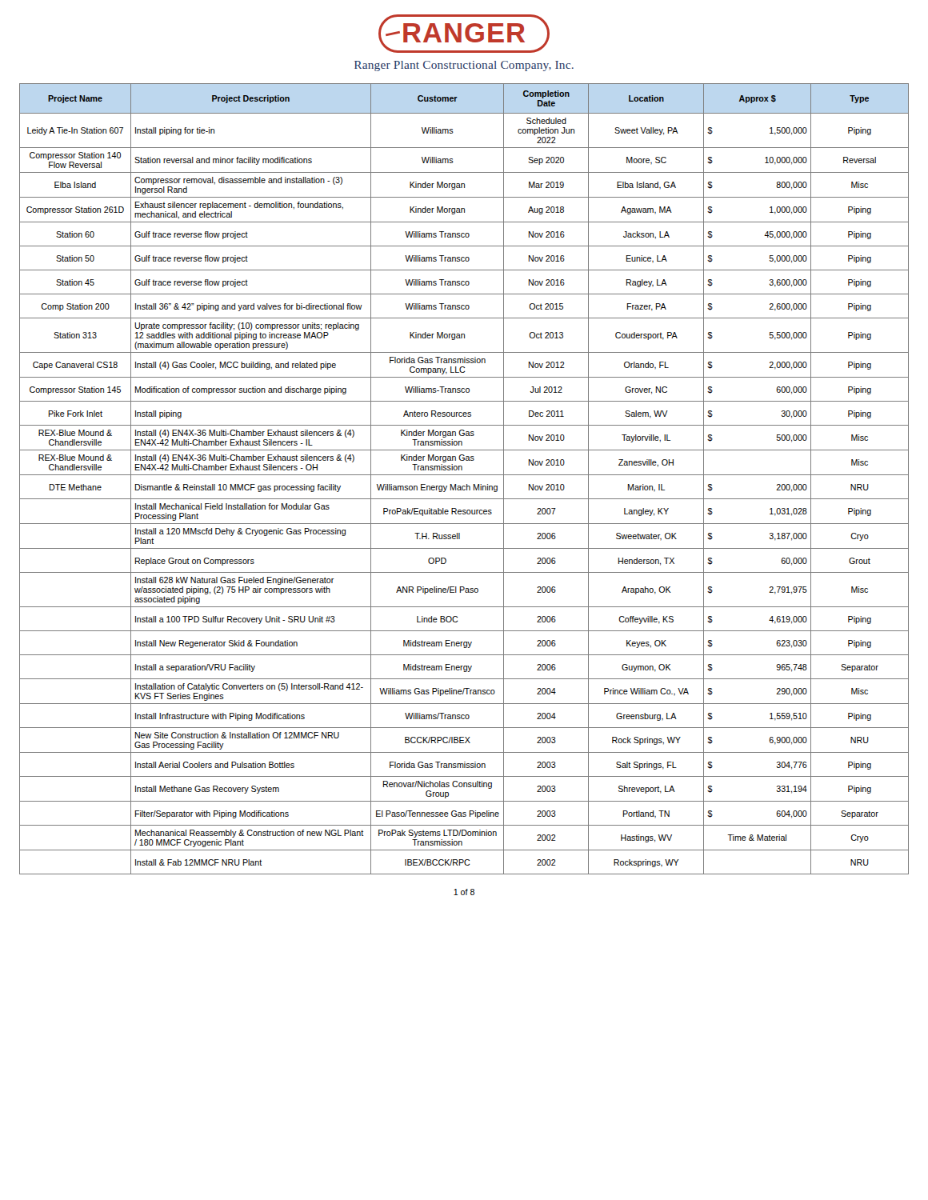RANGER
Ranger Plant Constructional Company, Inc.
| Project Name | Project Description | Customer | Completion Date | Location | Approx $ | Type |
| --- | --- | --- | --- | --- | --- | --- |
| Leidy A Tie-In Station 607 | Install piping for tie-in | Williams | Scheduled completion Jun 2022 | Sweet Valley, PA | $ 1,500,000 | Piping |
| Compressor Station 140 Flow Reversal | Station reversal and minor facility modifications | Williams | Sep 2020 | Moore, SC | $ 10,000,000 | Reversal |
| Elba Island | Compressor removal, disassemble and installation - (3) Ingersol Rand | Kinder Morgan | Mar 2019 | Elba Island, GA | $ 800,000 | Misc |
| Compressor Station 261D | Exhaust silencer replacement - demolition, foundations, mechanical, and electrical | Kinder Morgan | Aug 2018 | Agawam, MA | $ 1,000,000 | Piping |
| Station 60 | Gulf trace reverse flow project | Williams Transco | Nov 2016 | Jackson, LA | $ 45,000,000 | Piping |
| Station 50 | Gulf trace reverse flow project | Williams Transco | Nov 2016 | Eunice, LA | $ 5,000,000 | Piping |
| Station 45 | Gulf trace reverse flow project | Williams Transco | Nov 2016 | Ragley, LA | $ 3,600,000 | Piping |
| Comp Station 200 | Install 36” & 42” piping and yard valves for bi-directional flow | Williams Transco | Oct 2015 | Frazer, PA | $ 2,600,000 | Piping |
| Station 313 | Uprate compressor facility; (10) compressor units; replacing 12 saddles with additional piping to increase MAOP (maximum allowable operation pressure) | Kinder Morgan | Oct 2013 | Coudersport, PA | $ 5,500,000 | Piping |
| Cape Canaveral CS18 | Install (4) Gas Cooler, MCC building, and related pipe | Florida Gas Transmission Company, LLC | Nov 2012 | Orlando, FL | $ 2,000,000 | Piping |
| Compressor Station 145 | Modification of compressor suction and discharge piping | Williams-Transco | Jul 2012 | Grover, NC | $ 600,000 | Piping |
| Pike Fork Inlet | Install piping | Antero Resources | Dec 2011 | Salem, WV | $ 30,000 | Piping |
| REX-Blue Mound & Chandlersville | Install (4) EN4X-36 Multi-Chamber Exhaust silencers & (4) EN4X-42 Multi-Chamber Exhaust Silencers - IL | Kinder Morgan Gas Transmission | Nov 2010 | Taylorville, IL | $ 500,000 | Misc |
| REX-Blue Mound & Chandlersville | Install (4) EN4X-36 Multi-Chamber Exhaust silencers & (4) EN4X-42 Multi-Chamber Exhaust Silencers - OH | Kinder Morgan Gas Transmission | Nov 2010 | Zanesville, OH | | Misc |
| DTE Methane | Dismantle & Reinstall 10 MMCF gas processing facility | Williamson Energy Mach Mining | Nov 2010 | Marion, IL | $ 200,000 | NRU |
| | Install Mechanical Field Installation for Modular Gas Processing Plant | ProPak/Equitable Resources | 2007 | Langley, KY | $ 1,031,028 | Piping |
| | Install a 120 MMscfd Dehy & Cryogenic Gas Processing Plant | T.H. Russell | 2006 | Sweetwater, OK | $ 3,187,000 | Cryo |
| | Replace Grout on Compressors | OPD | 2006 | Henderson, TX | $ 60,000 | Grout |
| | Install 628 kW Natural Gas Fueled Engine/Generator w/associated piping, (2) 75 HP air compressors with associated piping | ANR Pipeline/El Paso | 2006 | Arapaho, OK | $ 2,791,975 | Misc |
| | Install a 100 TPD Sulfur Recovery Unit - SRU Unit #3 | Linde BOC | 2006 | Coffeyville, KS | $ 4,619,000 | Piping |
| | Install New Regenerator Skid & Foundation | Midstream Energy | 2006 | Keyes, OK | $ 623,030 | Piping |
| | Install a separation/VRU Facility | Midstream Energy | 2006 | Guymon, OK | $ 965,748 | Separator |
| | Installation of Catalytic Converters on (5) Intersoll-Rand 412-KVS FT Series Engines | Williams Gas Pipeline/Transco | 2004 | Prince William Co., VA | $ 290,000 | Misc |
| | Install Infrastructure with Piping Modifications | Williams/Transco | 2004 | Greensburg, LA | $ 1,559,510 | Piping |
| | New Site Construction & Installation Of 12MMCF NRU Gas Processing Facility | BCCK/RPC/IBEX | 2003 | Rock Springs, WY | $ 6,900,000 | NRU |
| | Install Aerial Coolers and Pulsation Bottles | Florida Gas Transmission | 2003 | Salt Springs, FL | $ 304,776 | Piping |
| | Install Methane Gas Recovery System | Renovar/Nicholas Consulting Group | 2003 | Shreveport, LA | $ 331,194 | Piping |
| | Filter/Separator with Piping Modifications | El Paso/Tennessee Gas Pipeline | 2003 | Portland, TN | $ 604,000 | Separator |
| | Mechananical Reassembly & Construction of new NGL Plant / 180 MMCF Cryogenic Plant | ProPak Systems LTD/Dominion Transmission | 2002 | Hastings, WV | Time & Material | Cryo |
| | Install & Fab 12MMCF NRU Plant | IBEX/BCCK/RPC | 2002 | Rocksprings, WY | | NRU |
1 of 8